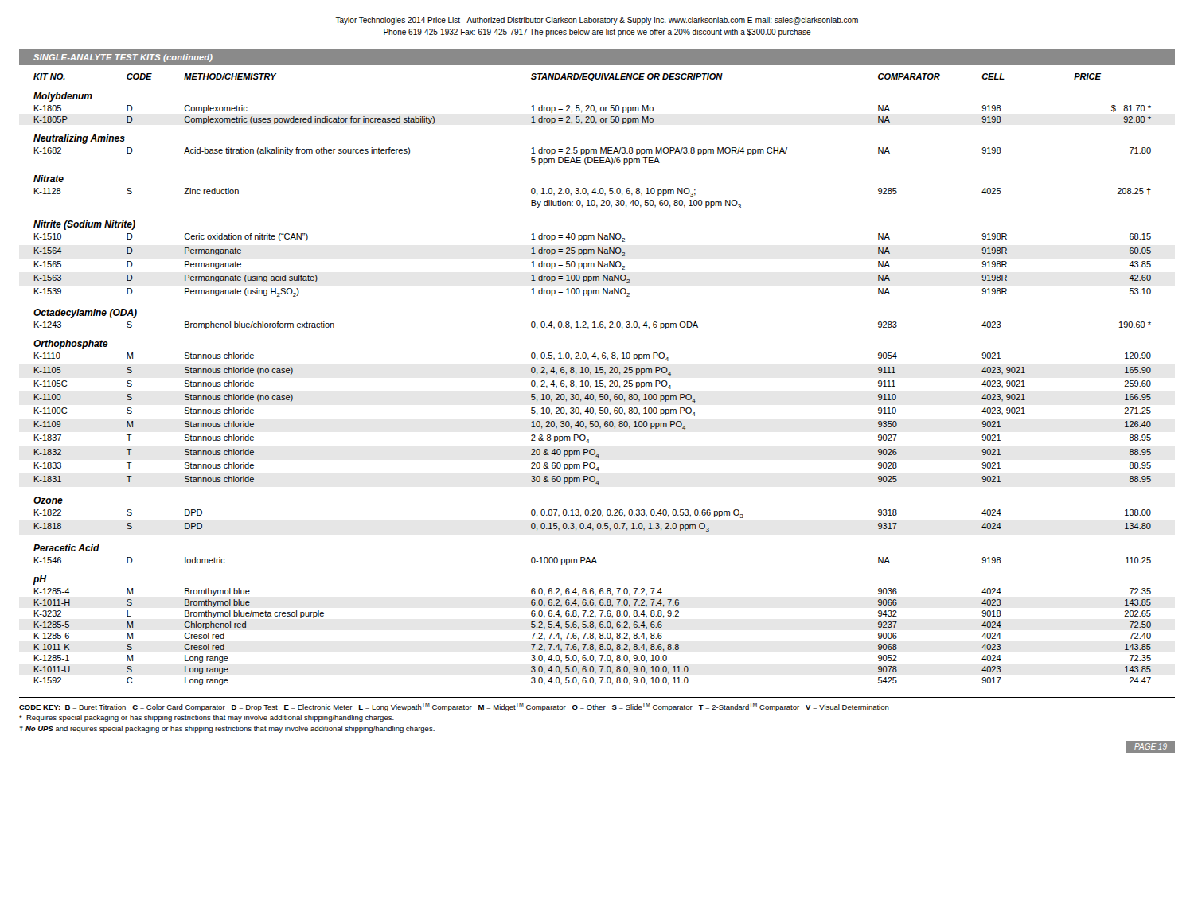Taylor Technologies 2014 Price List - Authorized Distributor Clarkson Laboratory & Supply Inc. www.clarksonlab.com E-mail: sales@clarksonlab.com
Phone 619-425-1932 Fax: 619-425-7917 The prices below are list price we offer a 20% discount with a $300.00 purchase
SINGLE-ANALYTE TEST KITS (continued)
| KIT NO. | CODE | METHOD/CHEMISTRY | STANDARD/EQUIVALENCE OR DESCRIPTION | COMPARATOR | CELL | PRICE |
| --- | --- | --- | --- | --- | --- | --- |
| Molybdenum |
| K-1805 | D | Complexometric | 1 drop = 2, 5, 20, or 50 ppm Mo | NA | 9198 | $ 81.70 * |
| K-1805P | D | Complexometric (uses powdered indicator for increased stability) | 1 drop = 2, 5, 20, or 50 ppm Mo | NA | 9198 | 92.80 * |
| Neutralizing Amines |
| K-1682 | D | Acid-base titration (alkalinity from other sources interferes) | 1 drop = 2.5 ppm MEA/3.8 ppm MOPA/3.8 ppm MOR/4 ppm CHA/ 5 ppm DEAE (DEEA)/6 ppm TEA | NA | 9198 | 71.80 |
| Nitrate |
| K-1128 | S | Zinc reduction | 0, 1.0, 2.0, 3.0, 4.0, 5.0, 6, 8, 10 ppm NO 3 ; By dilution: 0, 10, 20, 30, 40, 50, 60, 80, 100 ppm NO 3 | 9285 | 4025 | 208.25 † |
| Nitrite (Sodium Nitrite) |
| K-1510 | D | Ceric oxidation of nitrite (“CAN”) | 1 drop = 40 ppm NaNO 2 | NA | 9198R | 68.15 |
| K-1564 | D | Permanganate | 1 drop = 25 ppm NaNO 2 | NA | 9198R | 60.05 |
| K-1565 | D | Permanganate | 1 drop = 50 ppm NaNO 2 | NA | 9198R | 43.85 |
| K-1563 | D | Permanganate (using acid sulfate) | 1 drop = 100 ppm NaNO 2 | NA | 9198R | 42.60 |
| K-1539 | D | Permanganate (using H 2 SO 2 ) | 1 drop = 100 ppm NaNO 2 | NA | 9198R | 53.10 |
| Octadecylamine (ODA) |
| K-1243 | S | Bromphenol blue/chloroform extraction | 0, 0.4, 0.8, 1.2, 1.6, 2.0, 3.0, 4, 6 ppm ODA | 9283 | 4023 | 190.60 * |
| Orthophosphate |
| K-1110 | M | Stannous chloride | 0, 0.5, 1.0, 2.0, 4, 6, 8, 10 ppm PO 4 | 9054 | 9021 | 120.90 |
| K-1105 | S | Stannous chloride (no case) | 0, 2, 4, 6, 8, 10, 15, 20, 25 ppm PO 4 | 9111 | 4023, 9021 | 165.90 |
| K-1105C | S | Stannous chloride | 0, 2, 4, 6, 8, 10, 15, 20, 25 ppm PO 4 | 9111 | 4023, 9021 | 259.60 |
| K-1100 | S | Stannous chloride (no case) | 5, 10, 20, 30, 40, 50, 60, 80, 100 ppm PO 4 | 9110 | 4023, 9021 | 166.95 |
| K-1100C | S | Stannous chloride | 5, 10, 20, 30, 40, 50, 60, 80, 100 ppm PO 4 | 9110 | 4023, 9021 | 271.25 |
| K-1109 | M | Stannous chloride | 10, 20, 30, 40, 50, 60, 80, 100 ppm PO 4 | 9350 | 9021 | 126.40 |
| K-1837 | T | Stannous chloride | 2 & 8 ppm PO 4 | 9027 | 9021 | 88.95 |
| K-1832 | T | Stannous chloride | 20 & 40 ppm PO 4 | 9026 | 9021 | 88.95 |
| K-1833 | T | Stannous chloride | 20 & 60 ppm PO 4 | 9028 | 9021 | 88.95 |
| K-1831 | T | Stannous chloride | 30 & 60 ppm PO 4 | 9025 | 9021 | 88.95 |
| Ozone |
| K-1822 | S | DPD | 0, 0.07, 0.13, 0.20, 0.26, 0.33, 0.40, 0.53, 0.66 ppm O 3 | 9318 | 4024 | 138.00 |
| K-1818 | S | DPD | 0, 0.15, 0.3, 0.4, 0.5, 0.7, 1.0, 1.3, 2.0 ppm O 3 | 9317 | 4024 | 134.80 |
| Peracetic Acid |
| K-1546 | D | Iodometric | 0-1000 ppm PAA | NA | 9198 | 110.25 |
| pH |
| K-1285-4 | M | Bromthymol blue | 6.0, 6.2, 6.4, 6.6, 6.8, 7.0, 7.2, 7.4 | 9036 | 4024 | 72.35 |
| K-1011-H | S | Bromthymol blue | 6.0, 6.2, 6.4, 6.6, 6.8, 7.0, 7.2, 7.4, 7.6 | 9066 | 4023 | 143.85 |
| K-3232 | L | Bromthymol blue/meta cresol purple | 6.0, 6.4, 6.8, 7.2, 7.6, 8.0, 8.4, 8.8, 9.2 | 9432 | 9018 | 202.65 |
| K-1285-5 | M | Chlorphenol red | 5.2, 5.4, 5.6, 5.8, 6.0, 6.2, 6.4, 6.6 | 9237 | 4024 | 72.50 |
| K-1285-6 | M | Cresol red | 7.2, 7.4, 7.6, 7.8, 8.0, 8.2, 8.4, 8.6 | 9006 | 4024 | 72.40 |
| K-1011-K | S | Cresol red | 7.2, 7.4, 7.6, 7.8, 8.0, 8.2, 8.4, 8.6, 8.8 | 9068 | 4023 | 143.85 |
| K-1285-1 | M | Long range | 3.0, 4.0, 5.0, 6.0, 7.0, 8.0, 9.0, 10.0 | 9052 | 4024 | 72.35 |
| K-1011-U | S | Long range | 3.0, 4.0, 5.0, 6.0, 7.0, 8.0, 9.0, 10.0, 11.0 | 9078 | 4023 | 143.85 |
| K-1592 | C | Long range | 3.0, 4.0, 5.0, 6.0, 7.0, 8.0, 9.0, 10.0, 11.0 | 5425 | 9017 | 24.47 |
CODE KEY: B = Buret Titration C = Color Card Comparator D = Drop Test E = Electronic Meter L = Long ViewpathTM Comparator M = MidgetTM Comparator O = Other S = SlideTM Comparator T = 2-StandardTM Comparator V = Visual Determination
* Requires special packaging or has shipping restrictions that may involve additional shipping/handling charges.
† No UPS and requires special packaging or has shipping restrictions that may involve additional shipping/handling charges.
PAGE 19